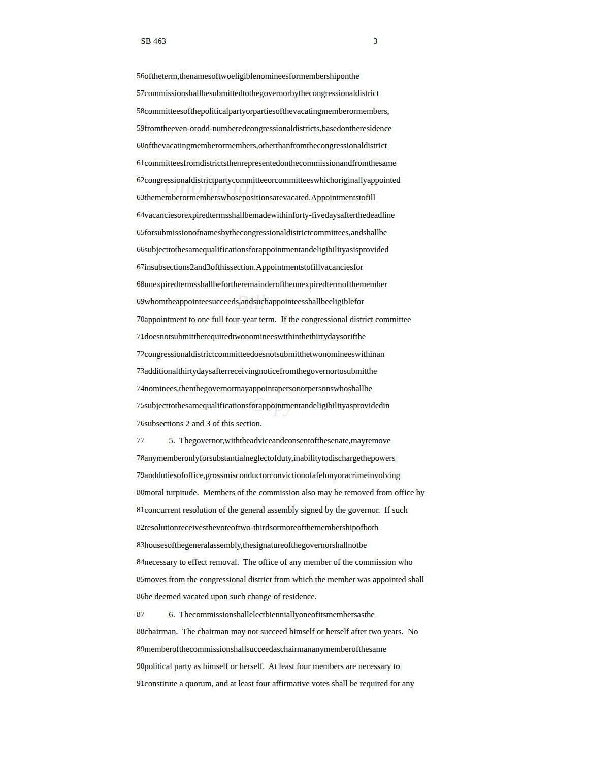Unofficial
Bill
Copy
SB 463 3
| 56 | of the term, the names of two eligible nominees for membership on the |
| 57 | commission shall be submitted to the governor by the congressional district |
| 58 | committees of the political party or parties of the vacating member or members, |
| 59 | from the even- or odd-numbered congressional districts, based on the residence |
| 60 | of the vacating member or members, other than from the congressional district |
| 61 | committees from districts then represented on the commission and from the same |
| 62 | congressional district party committee or committees which originally appointed |
| 63 | the member or members whose positions are vacated. Appointments to fill |
| 64 | vacancies or expired terms shall be made within forty-five days after the deadline |
| 65 | for submission of names by the congressional district committees, and shall be |
| 66 | subject to the same qualifications for appointment and eligibility as is provided |
| 67 | in subsections 2 and 3 of this section. Appointments to fill vacancies for |
| 68 | unexpired terms shall be for the remainder of the unexpired term of the member |
| 69 | whom the appointee succeeds, and such appointees shall be eligible for |
| 70 | appointment to one full four-year term. If the congressional district committee |
| 71 | does not submit the required two nominees within the thirty days or if the |
| 72 | congressional district committee does not submit the two nominees within an |
| 73 | additional thirty days after receiving notice from the governor to submit the |
| 74 | nominees, then the governor may appoint a person or persons who shall be |
| 75 | subject to the same qualifications for appointment and eligibility as provided in |
| 76 | subsections 2 and 3 of this section. |
| 77 | 5. The governor, with the advice and consent of the senate, may remove |
| 78 | any member only for substantial neglect of duty, inability to discharge the powers |
| 79 | and duties of office, gross misconduct or conviction of a felony or a crime involving |
| 80 | moral turpitude. Members of the commission also may be removed from office by |
| 81 | concurrent resolution of the general assembly signed by the governor. If such |
| 82 | resolution receives the vote of two-thirds or more of the membership of both |
| 83 | houses of the general assembly, the signature of the governor shall not be |
| 84 | necessary to effect removal. The office of any member of the commission who |
| 85 | moves from the congressional district from which the member was appointed shall |
| 86 | be deemed vacated upon such change of residence. |
| 87 | 6. The commission shall elect biennially one of its members as the |
| 88 | chairman. The chairman may not succeed himself or herself after two years. No |
| 89 | member of the commission shall succeed as chairman any member of the same |
| 90 | political party as himself or herself. At least four members are necessary to |
| 91 | constitute a quorum, and at least four affirmative votes shall be required for any |